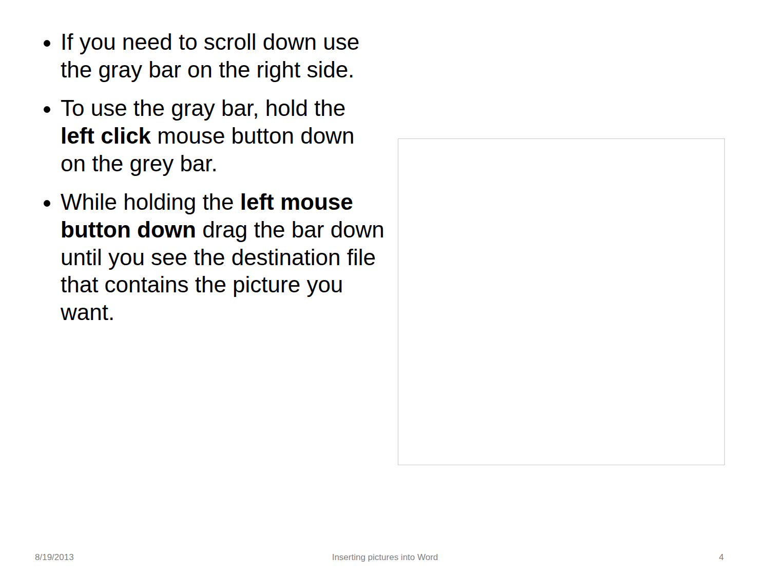If you need to scroll down use the gray bar on the right side.
To use the gray bar, hold the left click mouse button down on the grey bar.
While holding the left mouse button down drag the bar down until you see the destination file that contains the picture you want.
8/19/2013 Inserting pictures into Word 4